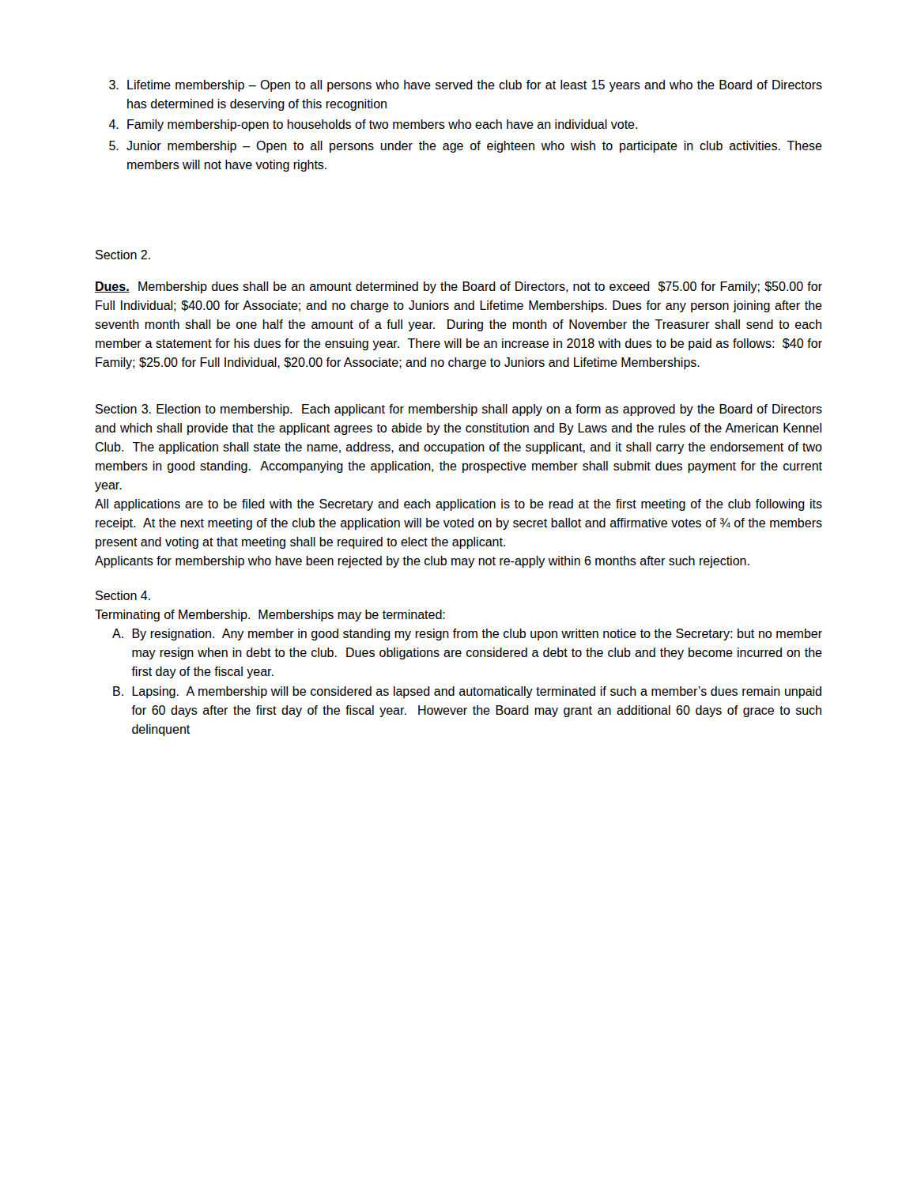Lifetime membership – Open to all persons who have served the club for at least 15 years and who the Board of Directors has determined is deserving of this recognition
Family membership-open to households of two members who each have an individual vote.
Junior membership – Open to all persons under the age of eighteen who wish to participate in club activities. These members will not have voting rights.
Section 2.
Dues. Membership dues shall be an amount determined by the Board of Directors, not to exceed $75.00 for Family; $50.00 for Full Individual; $40.00 for Associate; and no charge to Juniors and Lifetime Memberships. Dues for any person joining after the seventh month shall be one half the amount of a full year. During the month of November the Treasurer shall send to each member a statement for his dues for the ensuing year. There will be an increase in 2018 with dues to be paid as follows: $40 for Family; $25.00 for Full Individual, $20.00 for Associate; and no charge to Juniors and Lifetime Memberships.
Section 3. Election to membership. Each applicant for membership shall apply on a form as approved by the Board of Directors and which shall provide that the applicant agrees to abide by the constitution and By Laws and the rules of the American Kennel Club. The application shall state the name, address, and occupation of the supplicant, and it shall carry the endorsement of two members in good standing. Accompanying the application, the prospective member shall submit dues payment for the current year.
All applications are to be filed with the Secretary and each application is to be read at the first meeting of the club following its receipt. At the next meeting of the club the application will be voted on by secret ballot and affirmative votes of ¾ of the members present and voting at that meeting shall be required to elect the applicant.
Applicants for membership who have been rejected by the club may not re-apply within 6 months after such rejection.
Section 4.
Terminating of Membership. Memberships may be terminated:
By resignation. Any member in good standing my resign from the club upon written notice to the Secretary: but no member may resign when in debt to the club. Dues obligations are considered a debt to the club and they become incurred on the first day of the fiscal year.
Lapsing. A membership will be considered as lapsed and automatically terminated if such a member’s dues remain unpaid for 60 days after the first day of the fiscal year. However the Board may grant an additional 60 days of grace to such delinquent